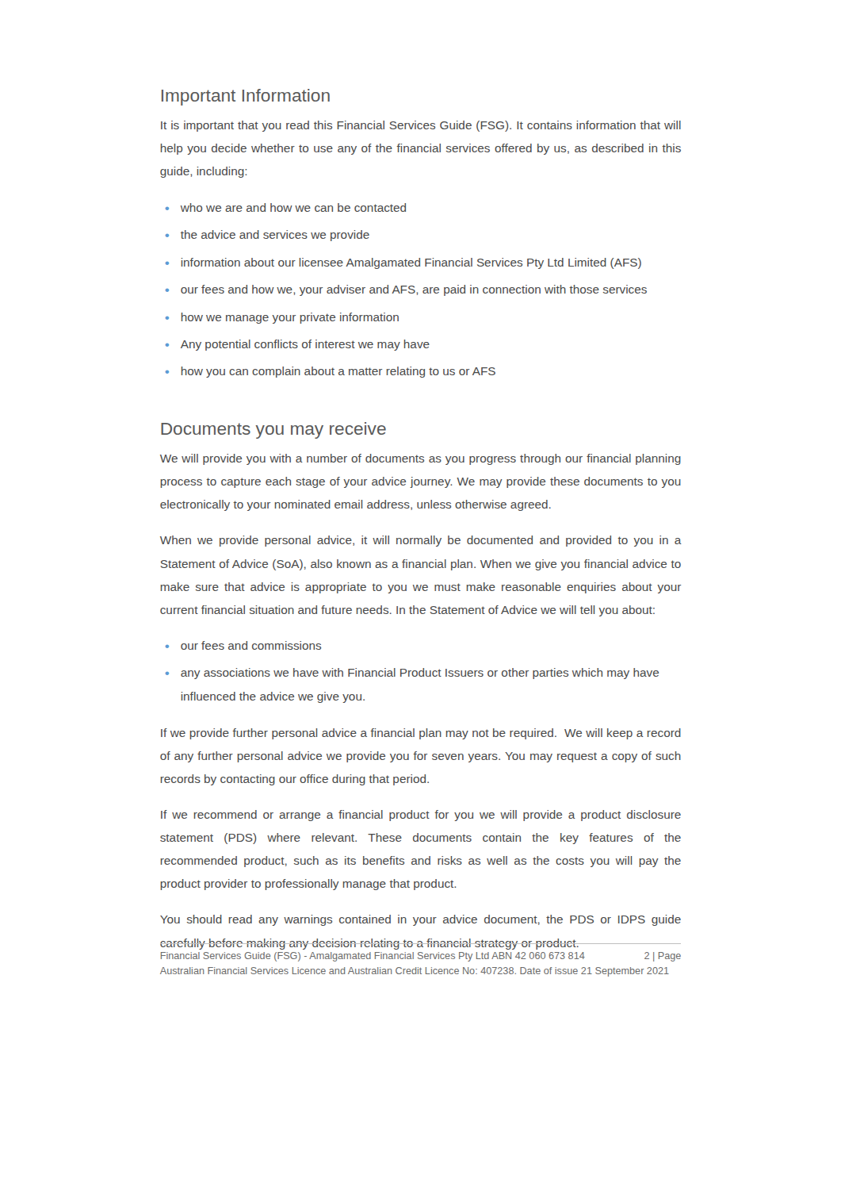Important Information
It is important that you read this Financial Services Guide (FSG). It contains information that will help you decide whether to use any of the financial services offered by us, as described in this guide, including:
who we are and how we can be contacted
the advice and services we provide
information about our licensee Amalgamated Financial Services Pty Ltd Limited (AFS)
our fees and how we, your adviser and AFS, are paid in connection with those services
how we manage your private information
Any potential conflicts of interest we may have
how you can complain about a matter relating to us or AFS
Documents you may receive
We will provide you with a number of documents as you progress through our financial planning process to capture each stage of your advice journey. We may provide these documents to you electronically to your nominated email address, unless otherwise agreed.
When we provide personal advice, it will normally be documented and provided to you in a Statement of Advice (SoA), also known as a financial plan. When we give you financial advice to make sure that advice is appropriate to you we must make reasonable enquiries about your current financial situation and future needs. In the Statement of Advice we will tell you about:
our fees and commissions
any associations we have with Financial Product Issuers or other parties which may have influenced the advice we give you.
If we provide further personal advice a financial plan may not be required. We will keep a record of any further personal advice we provide you for seven years. You may request a copy of such records by contacting our office during that period.
If we recommend or arrange a financial product for you we will provide a product disclosure statement (PDS) where relevant. These documents contain the key features of the recommended product, such as its benefits and risks as well as the costs you will pay the product provider to professionally manage that product.
You should read any warnings contained in your advice document, the PDS or IDPS guide carefully before making any decision relating to a financial strategy or product.
Financial Services Guide (FSG) - Amalgamated Financial Services Pty Ltd ABN 42 060 673 814
2 | Page
Australian Financial Services Licence and Australian Credit Licence No: 407238. Date of issue 21 September 2021